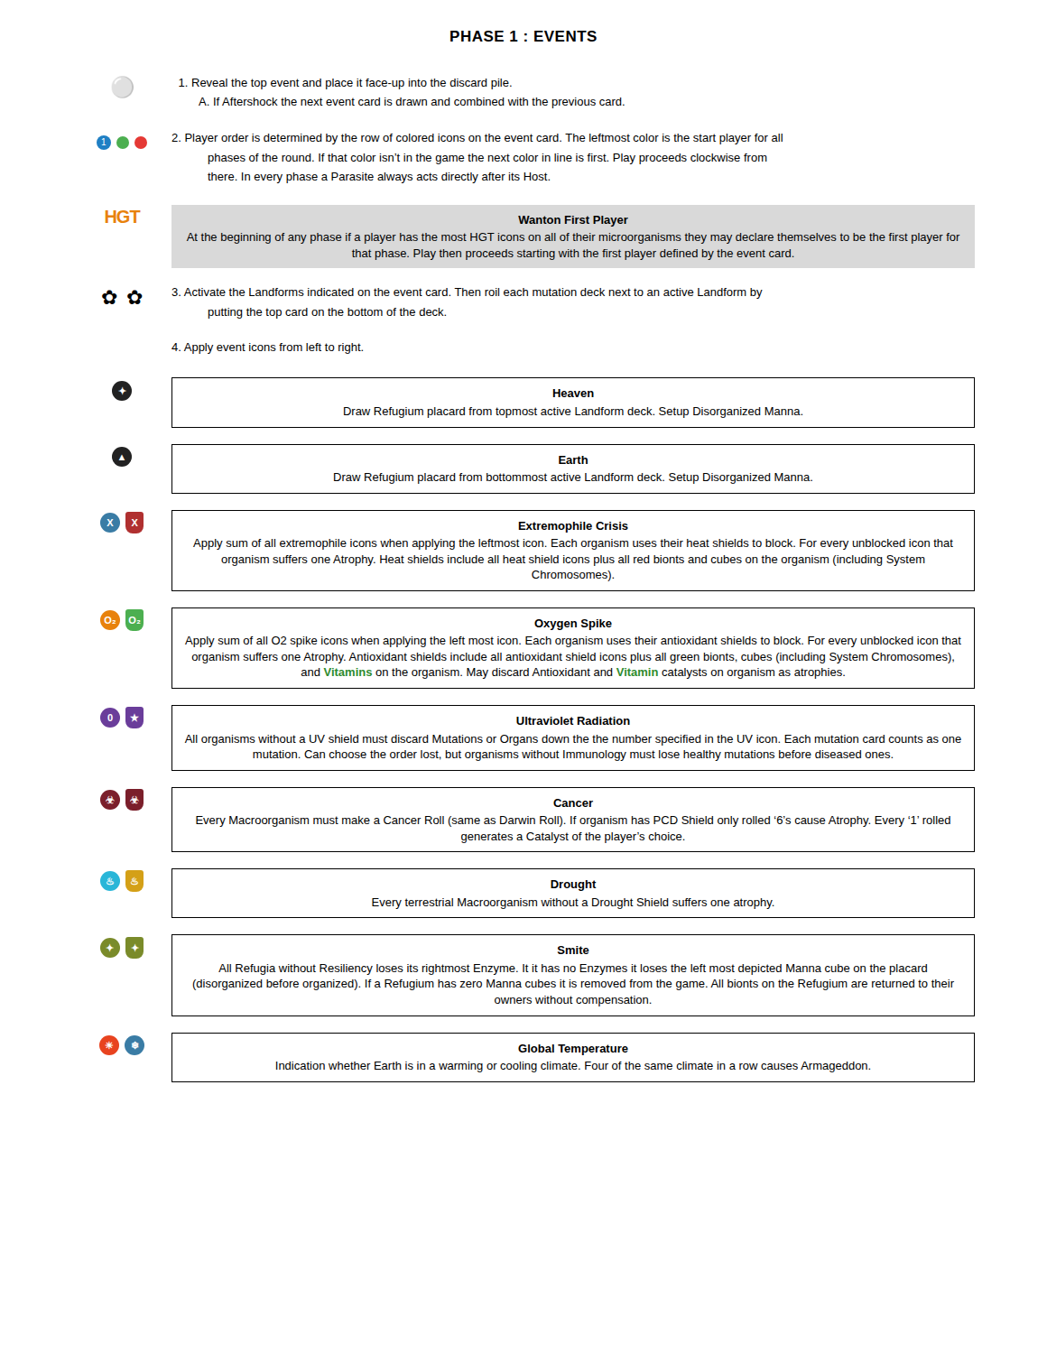PHASE 1 : EVENTS
⚪
Reveal the top event and place it face-up into the discard pile.
If Aftershock the next event card is drawn and combined with the previous card.
1
2. Player order is determined by the row of colored icons on the event card. The leftmost color is the start player for all
phases of the round. If that color isn’t in the game the next color in line is first. Play proceeds clockwise from
there. In every phase a Parasite always acts directly after its Host.
HGT
Wanton First Player
At the beginning of any phase if a player has the most HGT icons on all of their microorganisms they may declare themselves to be the first player for that phase. Play then proceeds starting with the first player defined by the event card.
✿ ✿
3. Activate the Landforms indicated on the event card. Then roil each mutation deck next to an active Landform by
putting the top card on the bottom of the deck.
4. Apply event icons from left to right.
✦
Heaven
Draw Refugium placard from topmost active Landform deck. Setup Disorganized Manna.
▲
Earth
Draw Refugium placard from bottommost active Landform deck. Setup Disorganized Manna.
X X
Extremophile Crisis
Apply sum of all extremophile icons when applying the leftmost icon. Each organism uses their heat shields to block. For every unblocked icon that organism suffers one Atrophy. Heat shields include all heat shield icons plus all red bionts and cubes on the organism (including System Chromosomes).
O₂ O₂
Oxygen Spike
Apply sum of all O2 spike icons when applying the left most icon. Each organism uses their antioxidant shields to block. For every unblocked icon that organism suffers one Atrophy. Antioxidant shields include all antioxidant shield icons plus all green bionts, cubes (including System Chromosomes), and Vitamins on the organism. May discard Antioxidant and Vitamin catalysts on organism as atrophies.
0 ★
Ultraviolet Radiation
All organisms without a UV shield must discard Mutations or Organs down the the number specified in the UV icon. Each mutation card counts as one mutation. Can choose the order lost, but organisms without Immunology must lose healthy mutations before diseased ones.
☣ ☣
Cancer
Every Macroorganism must make a Cancer Roll (same as Darwin Roll). If organism has PCD Shield only rolled ‘6’s cause Atrophy. Every ‘1’ rolled generates a Catalyst of the player’s choice.
♨ ♨
Drought
Every terrestrial Macroorganism without a Drought Shield suffers one atrophy.
✦ ✦
Smite
All Refugia without Resiliency loses its rightmost Enzyme. It it has no Enzymes it loses the left most depicted Manna cube on the placard (disorganized before organized). If a Refugium has zero Manna cubes it is removed from the game. All bionts on the Refugium are returned to their owners without compensation.
☀ ❄
Global Temperature
Indication whether Earth is in a warming or cooling climate. Four of the same climate in a row causes Armageddon.